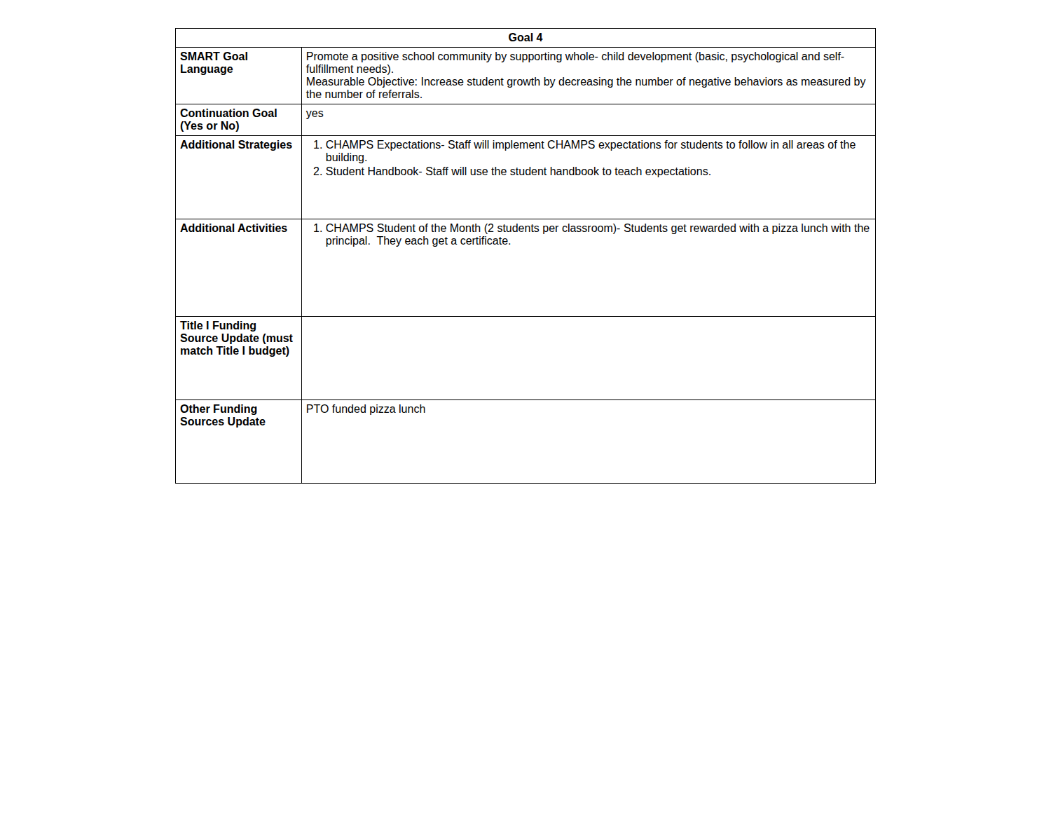| Goal 4 |
| --- |
| SMART Goal Language | Promote a positive school community by supporting whole- child development (basic, psychological and self-fulfillment needs). Measurable Objective: Increase student growth by decreasing the number of negative behaviors as measured by the number of referrals. |
| Continuation Goal (Yes or No) | yes |
| Additional Strategies | CHAMPS Expectations- Staff will implement CHAMPS expectations for students to follow in all areas of the building. Student Handbook- Staff will use the student handbook to teach expectations. |
| Additional Activities | CHAMPS Student of the Month (2 students per classroom)- Students get rewarded with a pizza lunch with the principal. They each get a certificate. |
| Title I Funding Source Update (must match Title I budget) | |
| Other Funding Sources Update | PTO funded pizza lunch |